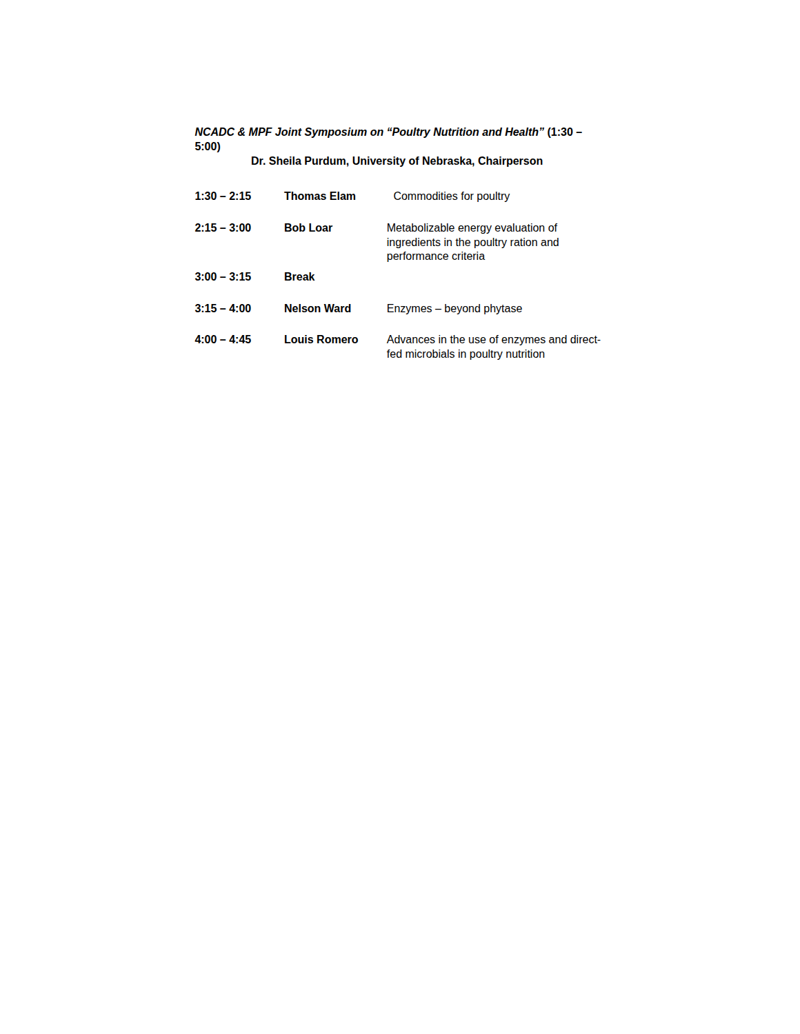NCADC & MPF Joint Symposium on “Poultry Nutrition and Health” (1:30 – 5:00)
Dr. Sheila Purdum, University of Nebraska, Chairperson
| 1:30 – 2:15 | Thomas Elam | Commodities for poultry |
| 2:15 – 3:00 | Bob Loar | Metabolizable energy evaluation of ingredients in the poultry ration and performance criteria |
| 3:00 – 3:15 | Break | |
| 3:15 – 4:00 | Nelson Ward | Enzymes – beyond phytase |
| 4:00 – 4:45 | Louis Romero | Advances in the use of enzymes and direct-fed microbials in poultry nutrition |